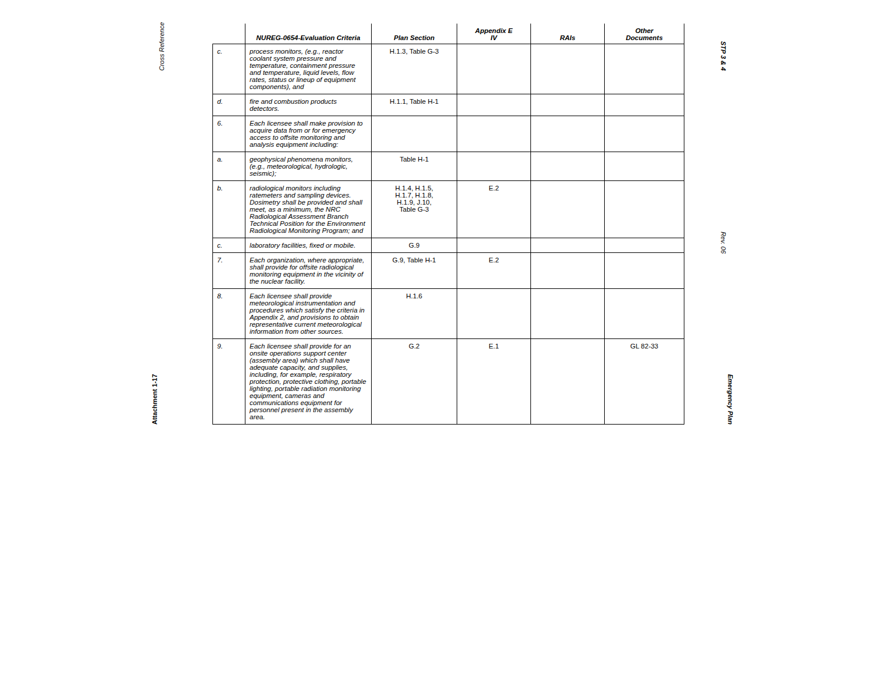Cross Reference
Attachment 1-17
STP 3 & 4
Rev. 06
Emergency Plan
| | NUREG-0654-Evaluation Criteria | Plan Section | Appendix E IV | RAIs | Other Documents |
| --- | --- | --- | --- | --- | --- |
| c. | process monitors, (e.g., reactor coolant system pressure and temperature, containment pressure and temperature, liquid levels, flow rates, status or lineup of equipment components), and | H.1.3, Table G-3 | | | |
| d. | fire and combustion products detectors. | H.1.1, Table H-1 | | | |
| 6. | Each licensee shall make provision to acquire data from or for emergency access to offsite monitoring and analysis equipment including: | | | | |
| a. | geophysical phenomena monitors, (e.g., meteorological, hydrologic, seismic); | Table H-1 | | | |
| b. | radiological monitors including ratemeters and sampling devices. Dosimetry shall be provided and shall meet, as a minimum, the NRC Radiological Assessment Branch Technical Position for the Environment Radiological Monitoring Program; and | H.1.4, H.1.5, H.1.7, H.1.8, H.1.9, J.10, Table G-3 | E.2 | | |
| c. | laboratory facilities, fixed or mobile. | G.9 | | | |
| 7. | Each organization, where appropriate, shall provide for offsite radiological monitoring equipment in the vicinity of the nuclear facility. | G.9, Table H-1 | E.2 | | |
| 8. | Each licensee shall provide meteorological instrumentation and procedures which satisfy the criteria in Appendix 2, and provisions to obtain representative current meteorological information from other sources. | H.1.6 | | | |
| 9. | Each licensee shall provide for an onsite operations support center (assembly area) which shall have adequate capacity, and supplies, including, for example, respiratory protection, protective clothing, portable lighting, portable radiation monitoring equipment, cameras and communications equipment for personnel present in the assembly area. | G.2 | E.1 | | GL 82-33 |